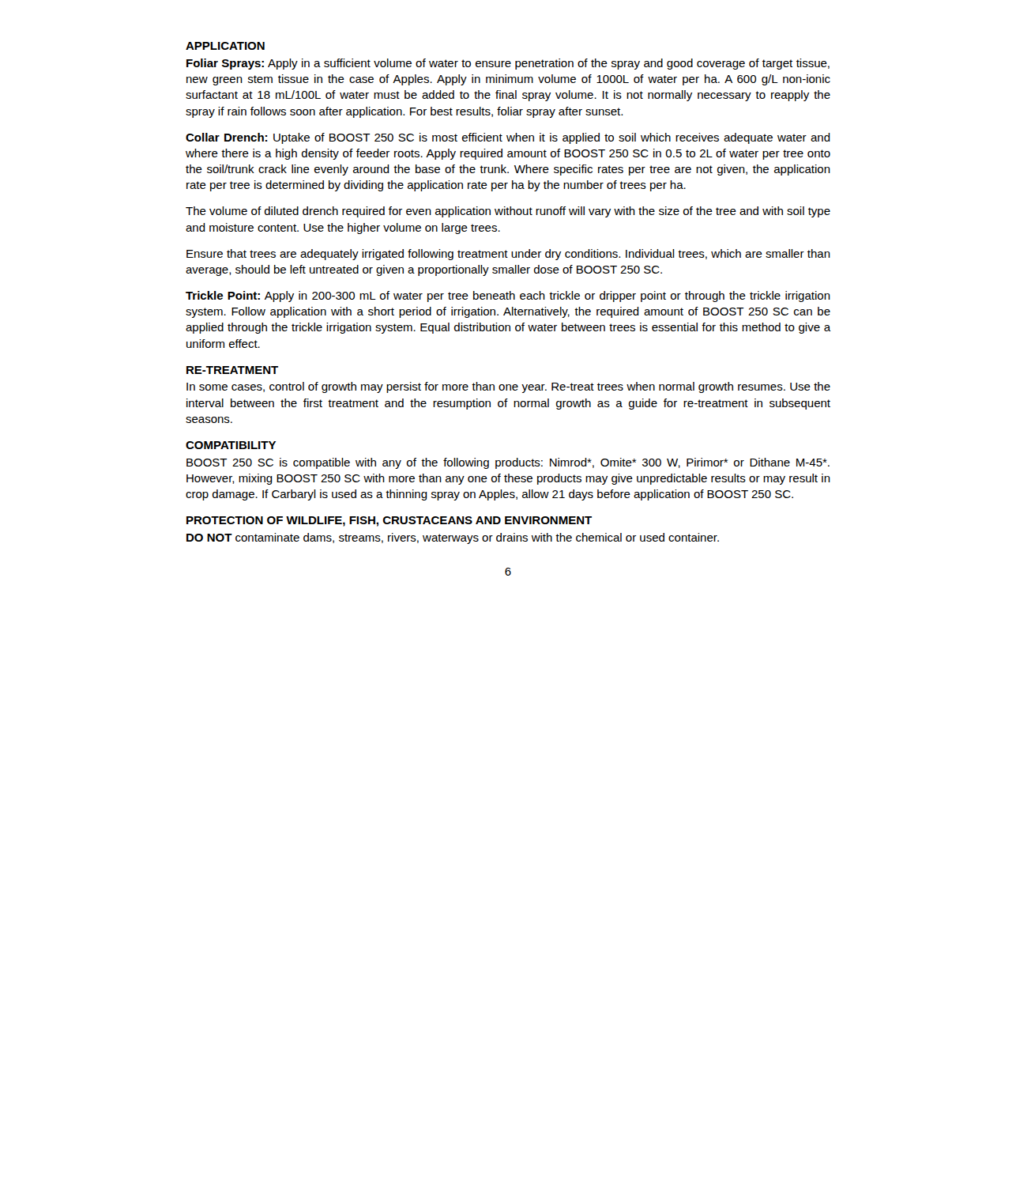Application
Foliar Sprays: Apply in a sufficient volume of water to ensure penetration of the spray and good coverage of target tissue, new green stem tissue in the case of Apples. Apply in minimum volume of 1000L of water per ha. A 600 g/L non-ionic surfactant at 18 mL/100L of water must be added to the final spray volume. It is not normally necessary to reapply the spray if rain follows soon after application. For best results, foliar spray after sunset.
Collar Drench: Uptake of BOOST 250 SC is most efficient when it is applied to soil which receives adequate water and where there is a high density of feeder roots. Apply required amount of BOOST 250 SC in 0.5 to 2L of water per tree onto the soil/trunk crack line evenly around the base of the trunk. Where specific rates per tree are not given, the application rate per tree is determined by dividing the application rate per ha by the number of trees per ha.
The volume of diluted drench required for even application without runoff will vary with the size of the tree and with soil type and moisture content. Use the higher volume on large trees.
Ensure that trees are adequately irrigated following treatment under dry conditions. Individual trees, which are smaller than average, should be left untreated or given a proportionally smaller dose of BOOST 250 SC.
Trickle Point: Apply in 200-300 mL of water per tree beneath each trickle or dripper point or through the trickle irrigation system. Follow application with a short period of irrigation. Alternatively, the required amount of BOOST 250 SC can be applied through the trickle irrigation system. Equal distribution of water between trees is essential for this method to give a uniform effect.
Re-treatment
In some cases, control of growth may persist for more than one year. Re-treat trees when normal growth resumes. Use the interval between the first treatment and the resumption of normal growth as a guide for re-treatment in subsequent seasons.
Compatibility
BOOST 250 SC is compatible with any of the following products: Nimrod*, Omite* 300 W, Pirimor* or Dithane M-45*. However, mixing BOOST 250 SC with more than any one of these products may give unpredictable results or may result in crop damage. If Carbaryl is used as a thinning spray on Apples, allow 21 days before application of BOOST 250 SC.
Protection of Wildlife, Fish, Crustaceans and Environment
DO NOT contaminate dams, streams, rivers, waterways or drains with the chemical or used container.
6